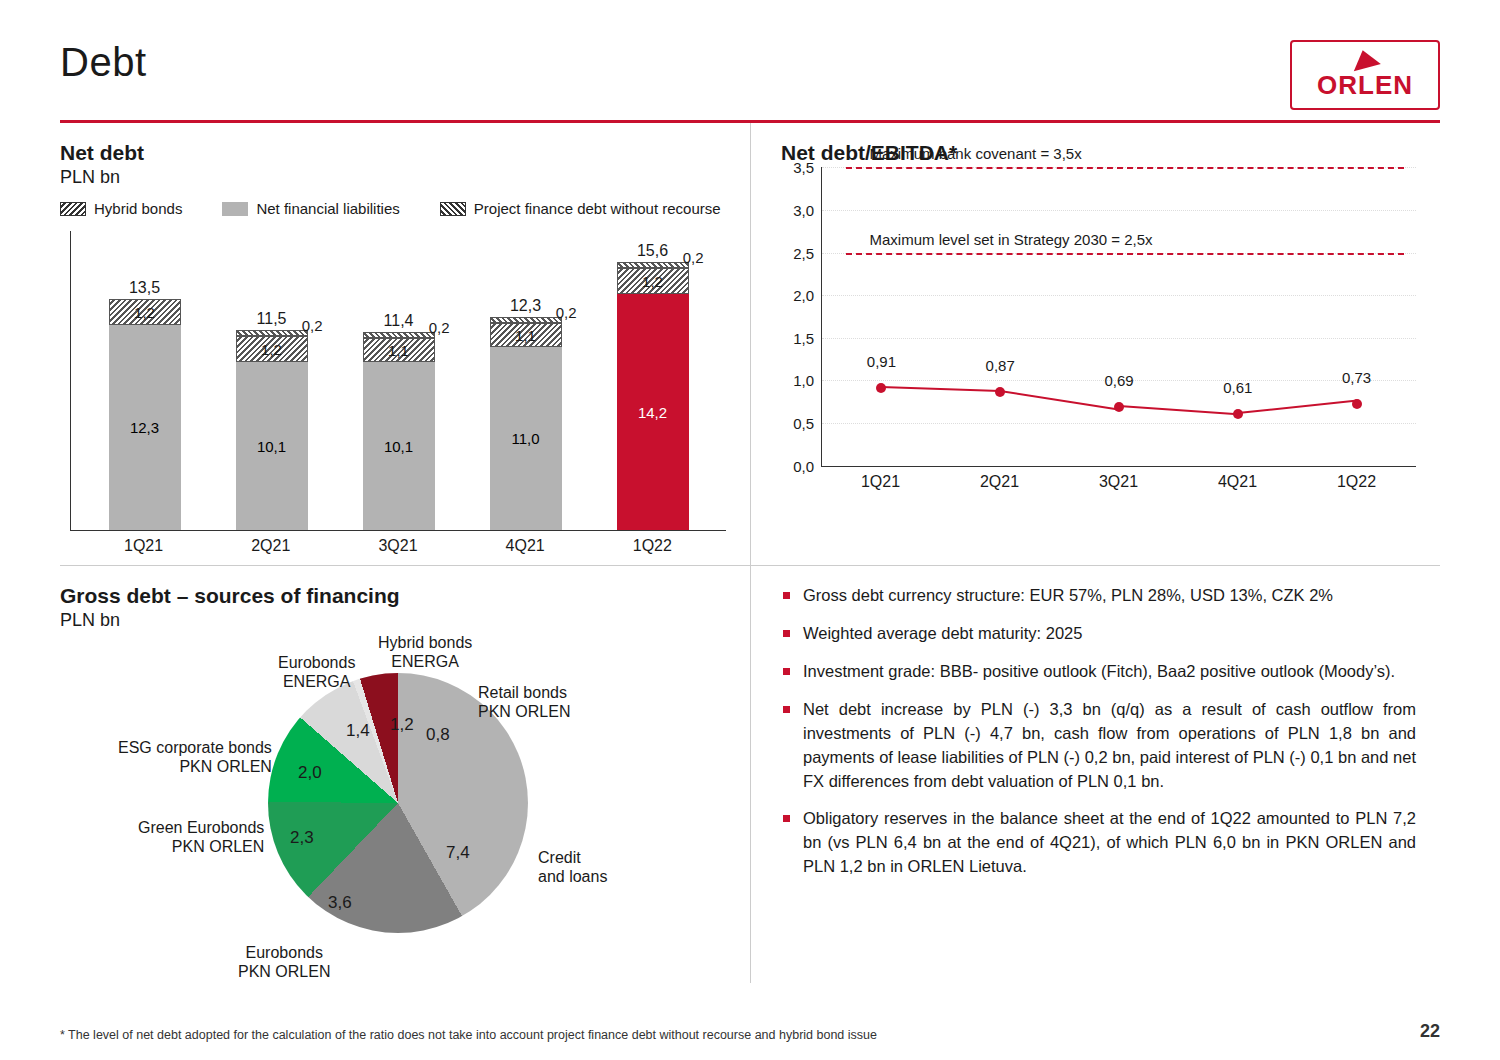Debt
ORLEN
Net debt
PLN bn
Hybrid bonds
Net financial liabilities
Project finance debt without recourse
13,5
1,2
12,3
11,5
1,2
10,1
0,2
11,4
1,1
10,1
0,2
12,3
1,1
11,0
0,2
15,6
1,2
14,2
0,2
1Q212Q213Q214Q211Q22
Net debt/EBITDA*
3,5 3,0 2,5 2,0 1,5 1,0 0,5 0,0
Maximum bank covenant = 3,5x
Maximum level set in Strategy 2030 = 2,5x
0,91
0,87
0,69
0,61
0,73
1Q212Q213Q214Q211Q22
Gross debt – sources of financing
PLN bn
7,4 3,6 2,3 2,0 1,4 1,2 0,8 Credit and loans Eurobonds
PKN ORLEN Green Eurobonds
PKN ORLEN ESG corporate bonds
PKN ORLEN Eurobonds
ENERGA Hybrid bonds
ENERGA Retail bonds
PKN ORLEN
Gross debt currency structure: EUR 57%, PLN 28%, USD 13%, CZK 2%
Weighted average debt maturity: 2025
Investment grade: BBB- positive outlook (Fitch), Baa2 positive outlook (Moody’s).
Net debt increase by PLN (-) 3,3 bn (q/q) as a result of cash outflow from investments of PLN (-) 4,7 bn, cash flow from operations of PLN 1,8 bn and payments of lease liabilities of PLN (-) 0,2 bn, paid interest of PLN (-) 0,1 bn and net FX differences from debt valuation of PLN 0,1 bn.
Obligatory reserves in the balance sheet at the end of 1Q22 amounted to PLN 7,2 bn (vs PLN 6,4 bn at the end of 4Q21), of which PLN 6,0 bn in PKN ORLEN and PLN 1,2 bn in ORLEN Lietuva.
* The level of net debt adopted for the calculation of the ratio does not take into account project finance debt without recourse and hybrid bond issue
22